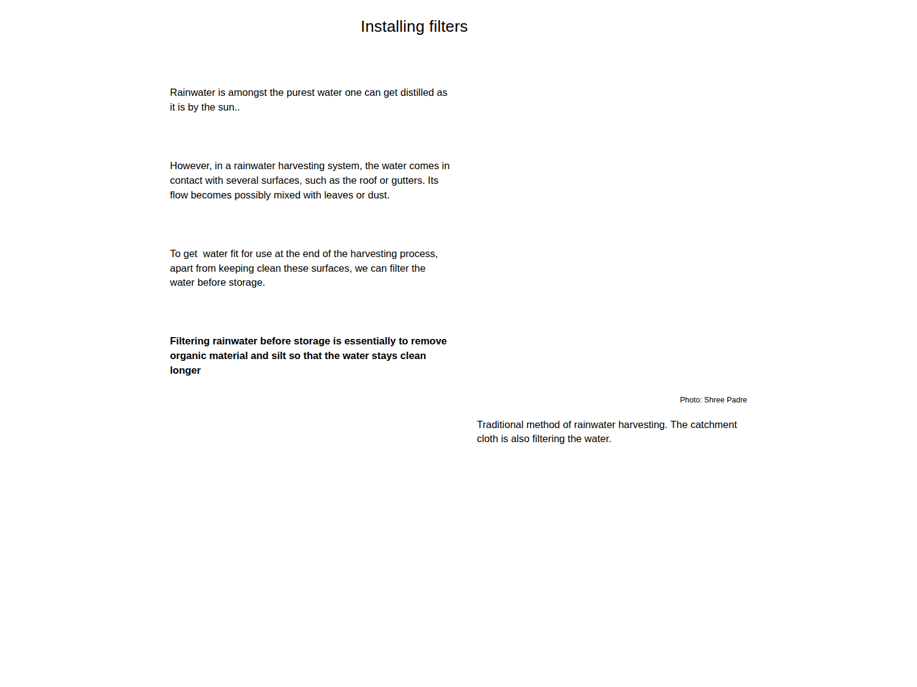Installing filters
Rainwater is amongst the purest water one can get distilled as it is by the sun..
However, in a rainwater harvesting system, the water comes in contact with several surfaces, such as the roof or gutters. Its flow becomes possibly mixed with leaves or dust.
To get water fit for use at the end of the harvesting process, apart from keeping clean these surfaces, we can filter the water before storage.
Filtering rainwater before storage is essentially to remove organic material and silt so that the water stays clean longer
Photo: Shree Padre
Traditional method of rainwater harvesting. The catchment cloth is also filtering the water.